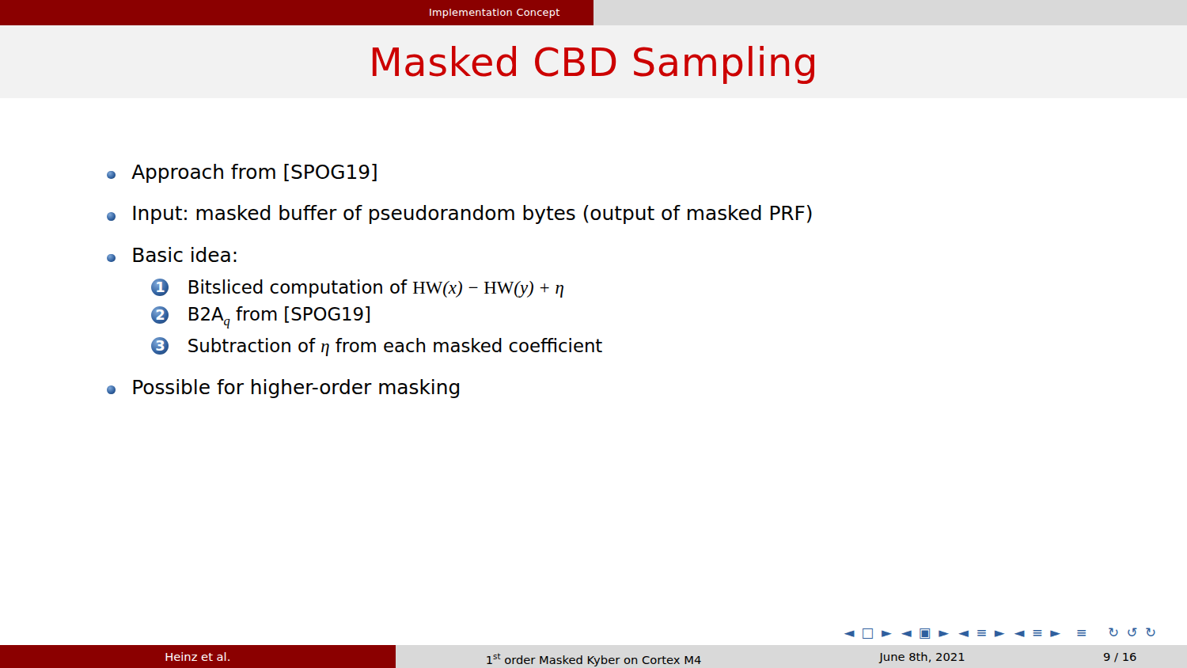Implementation Concept
Masked CBD Sampling
Approach from [SPOG19]
Input: masked buffer of pseudorandom bytes (output of masked PRF)
Basic idea:
Bitsliced computation of HW(x) − HW(y) + η
B2Aq from [SPOG19]
Subtraction of η from each masked coefficient
Possible for higher-order masking
◄ □ ► ◄ ▣ ► ◄ ≡ ► ◄ ≡ ► ≡ ↻ ↺ ↻
Heinz et al.
1st order Masked Kyber on Cortex M4
June 8th, 2021
9 / 16